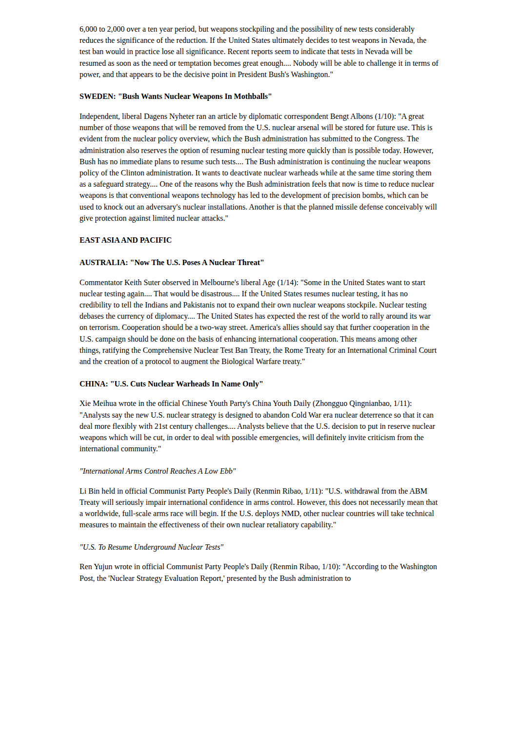6,000 to 2,000 over a ten year period, but weapons stockpiling and the possibility of new tests considerably reduces the significance of the reduction. If the United States ultimately decides to test weapons in Nevada, the test ban would in practice lose all significance. Recent reports seem to indicate that tests in Nevada will be resumed as soon as the need or temptation becomes great enough.... Nobody will be able to challenge it in terms of power, and that appears to be the decisive point in President Bush's Washington."
SWEDEN: "Bush Wants Nuclear Weapons In Mothballs"
Independent, liberal Dagens Nyheter ran an article by diplomatic correspondent Bengt Albons (1/10): "A great number of those weapons that will be removed from the U.S. nuclear arsenal will be stored for future use. This is evident from the nuclear policy overview, which the Bush administration has submitted to the Congress. The administration also reserves the option of resuming nuclear testing more quickly than is possible today. However, Bush has no immediate plans to resume such tests.... The Bush administration is continuing the nuclear weapons policy of the Clinton administration. It wants to deactivate nuclear warheads while at the same time storing them as a safeguard strategy.... One of the reasons why the Bush administration feels that now is time to reduce nuclear weapons is that conventional weapons technology has led to the development of precision bombs, which can be used to knock out an adversary's nuclear installations. Another is that the planned missile defense conceivably will give protection against limited nuclear attacks."
EAST ASIA AND PACIFIC
AUSTRALIA: "Now The U.S. Poses A Nuclear Threat"
Commentator Keith Suter observed in Melbourne's liberal Age (1/14): "Some in the United States want to start nuclear testing again.... That would be disastrous.... If the United States resumes nuclear testing, it has no credibility to tell the Indians and Pakistanis not to expand their own nuclear weapons stockpile. Nuclear testing debases the currency of diplomacy.... The United States has expected the rest of the world to rally around its war on terrorism. Cooperation should be a two-way street. America's allies should say that further cooperation in the U.S. campaign should be done on the basis of enhancing international cooperation. This means among other things, ratifying the Comprehensive Nuclear Test Ban Treaty, the Rome Treaty for an International Criminal Court and the creation of a protocol to augment the Biological Warfare treaty."
CHINA: "U.S. Cuts Nuclear Warheads In Name Only"
Xie Meihua wrote in the official Chinese Youth Party's China Youth Daily (Zhongguo Qingnianbao, 1/11): "Analysts say the new U.S. nuclear strategy is designed to abandon Cold War era nuclear deterrence so that it can deal more flexibly with 21st century challenges.... Analysts believe that the U.S. decision to put in reserve nuclear weapons which will be cut, in order to deal with possible emergencies, will definitely invite criticism from the international community."
"International Arms Control Reaches A Low Ebb"
Li Bin held in official Communist Party People's Daily (Renmin Ribao, 1/11): "U.S. withdrawal from the ABM Treaty will seriously impair international confidence in arms control. However, this does not necessarily mean that a worldwide, full-scale arms race will begin. If the U.S. deploys NMD, other nuclear countries will take technical measures to maintain the effectiveness of their own nuclear retaliatory capability."
"U.S. To Resume Underground Nuclear Tests"
Ren Yujun wrote in official Communist Party People's Daily (Renmin Ribao, 1/10): "According to the Washington Post, the 'Nuclear Strategy Evaluation Report,' presented by the Bush administration to